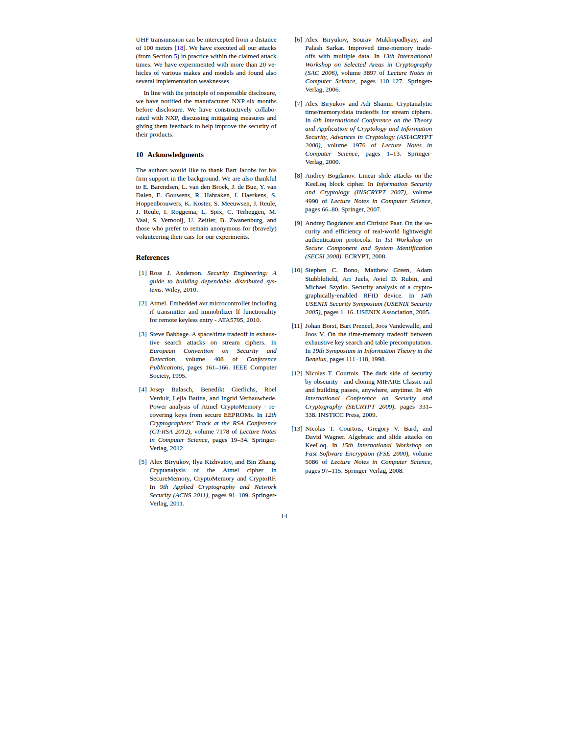UHF transmission can be intercepted from a distance of 100 meters [18]. We have executed all our attacks (from Section 5) in practice within the claimed attack times. We have experimented with more than 20 vehicles of various makes and models and found also several implementation weaknesses.
In line with the principle of responsible disclosure, we have notified the manufacturer NXP six months before disclosure. We have constructively collaborated with NXP, discussing mitigating measures and giving them feedback to help improve the security of their products.
10 Acknowledgments
The authors would like to thank Bart Jacobs for his firm support in the background. We are also thankful to E. Barendsen, L. van den Broek, J. de Bue, Y. van Dalen, E. Gouwens, R. Habraken, I. Haerkens, S. Hoppenbrouwers, K. Koster, S. Meeuwsen, J. Reule, J. Reule, I. Roggema, L. Spix, C. Terheggen, M. Vaal, S. Vernooij, U. Zeitler, B. Zwanenburg, and those who prefer to remain anonymous for (bravely) volunteering their cars for our experiments.
References
[1] Ross J. Anderson. Security Engineering: A guide to building dependable distributed systems. Wiley, 2010.
[2] Atmel. Embedded avr microcontroller including rf transmitter and immobilizer lf functionality for remote keyless entry - ATA5795, 2010.
[3] Steve Babbage. A space/time tradeoff in exhaustive search attacks on stream ciphers. In European Convention on Security and Detection, volume 408 of Conference Publications, pages 161–166. IEEE Computer Society, 1995.
[4] Josep Balasch, Benedikt Gierlichs, Roel Verdult, Lejla Batina, and Ingrid Verbauwhede. Power analysis of Atmel CryptoMemory - recovering keys from secure EEPROMs. In 12th Cryptographers’ Track at the RSA Conference (CT-RSA 2012), volume 7178 of Lecture Notes in Computer Science, pages 19–34. Springer-Verlag, 2012.
[5] Alex Biryukov, Ilya Kizhvatov, and Bin Zhang. Cryptanalysis of the Atmel cipher in SecureMemory, CryptoMemory and CryptoRF. In 9th Applied Cryptography and Network Security (ACNS 2011), pages 91–109. Springer-Verlag, 2011.
[6] Alex Biryukov, Sourav Mukhopadhyay, and Palash Sarkar. Improved time-memory trade-offs with multiple data. In 13th International Workshop on Selected Areas in Cryptography (SAC 2006), volume 3897 of Lecture Notes in Computer Science, pages 110–127. Springer-Verlag, 2006.
[7] Alex Biryukov and Adi Shamir. Cryptanalytic time/memory/data tradeoffs for stream ciphers. In 6th International Conference on the Theory and Application of Cryptology and Information Security, Advances in Cryptology (ASIACRYPT 2000), volume 1976 of Lecture Notes in Computer Science, pages 1–13. Springer-Verlag, 2000.
[8] Andrey Bogdanov. Linear slide attacks on the KeeLoq block cipher. In Information Security and Cryptology (INSCRYPT 2007), volume 4990 of Lecture Notes in Computer Science, pages 66–80. Springer, 2007.
[9] Andrey Bogdanov and Christof Paar. On the security and efficiency of real-world lightweight authentication protocols. In 1st Workshop on Secure Component and System Identification (SECSI 2008). ECRYPT, 2008.
[10] Stephen C. Bono, Matthew Green, Adam Stubblefield, Ari Juels, Aviel D. Rubin, and Michael Szydlo. Security analysis of a cryptographically-enabled RFID device. In 14th USENIX Security Symposium (USENIX Security 2005), pages 1–16. USENIX Association, 2005.
[11] Johan Borst, Bart Preneel, Joos Vandewalle, and Joos V. On the time-memory tradeoff between exhaustive key search and table precomputation. In 19th Symposium in Information Theory in the Benelux, pages 111–118, 1998.
[12] Nicolas T. Courtois. The dark side of security by obscurity - and cloning MIFARE Classic rail and building passes, anywhere, anytime. In 4th International Conference on Security and Cryptography (SECRYPT 2009), pages 331–338. INSTICC Press, 2009.
[13] Nicolas T. Courtois, Gregory V. Bard, and David Wagner. Algebraic and slide attacks on KeeLoq. In 15th International Workshop on Fast Software Encryption (FSE 2000), volume 5086 of Lecture Notes in Computer Science, pages 97–115. Springer-Verlag, 2008.
14